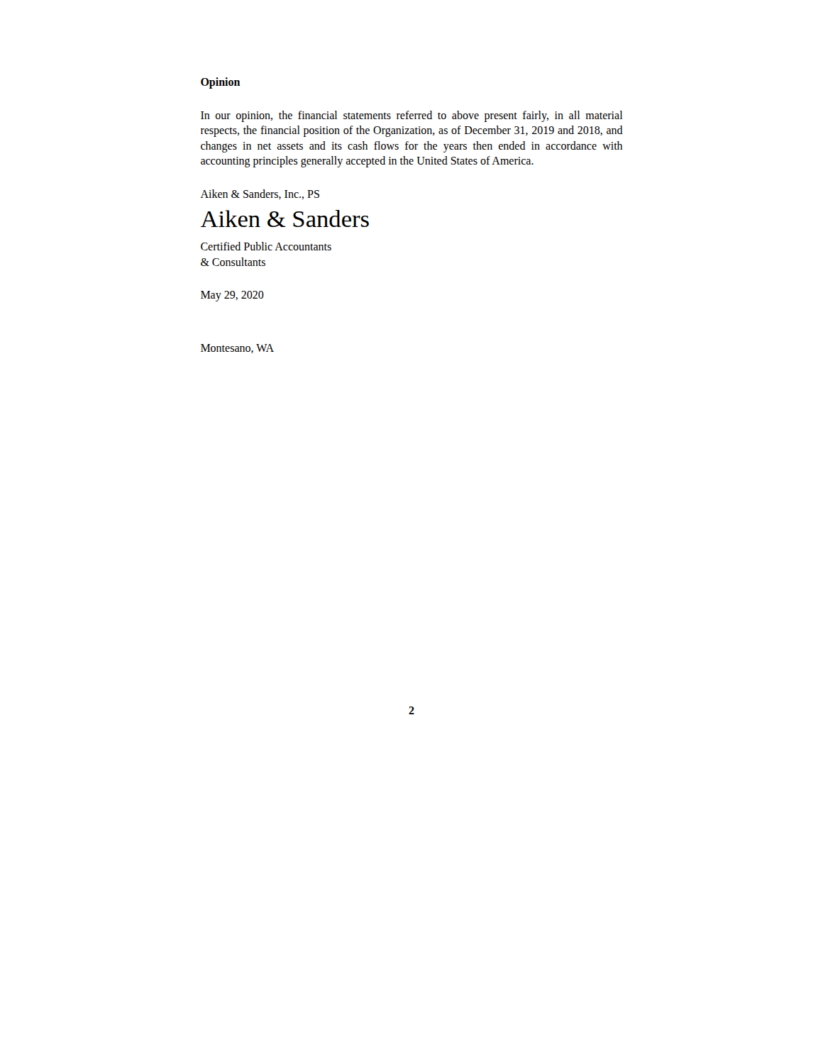Opinion
In our opinion, the financial statements referred to above present fairly, in all material respects, the financial position of the Organization, as of December 31, 2019 and 2018, and changes in net assets and its cash flows for the years then ended in accordance with accounting principles generally accepted in the United States of America.
Aiken & Sanders, Inc., PS
Aiken & Sanders
Certified Public Accountants
& Consultants
May 29, 2020
Montesano, WA
2